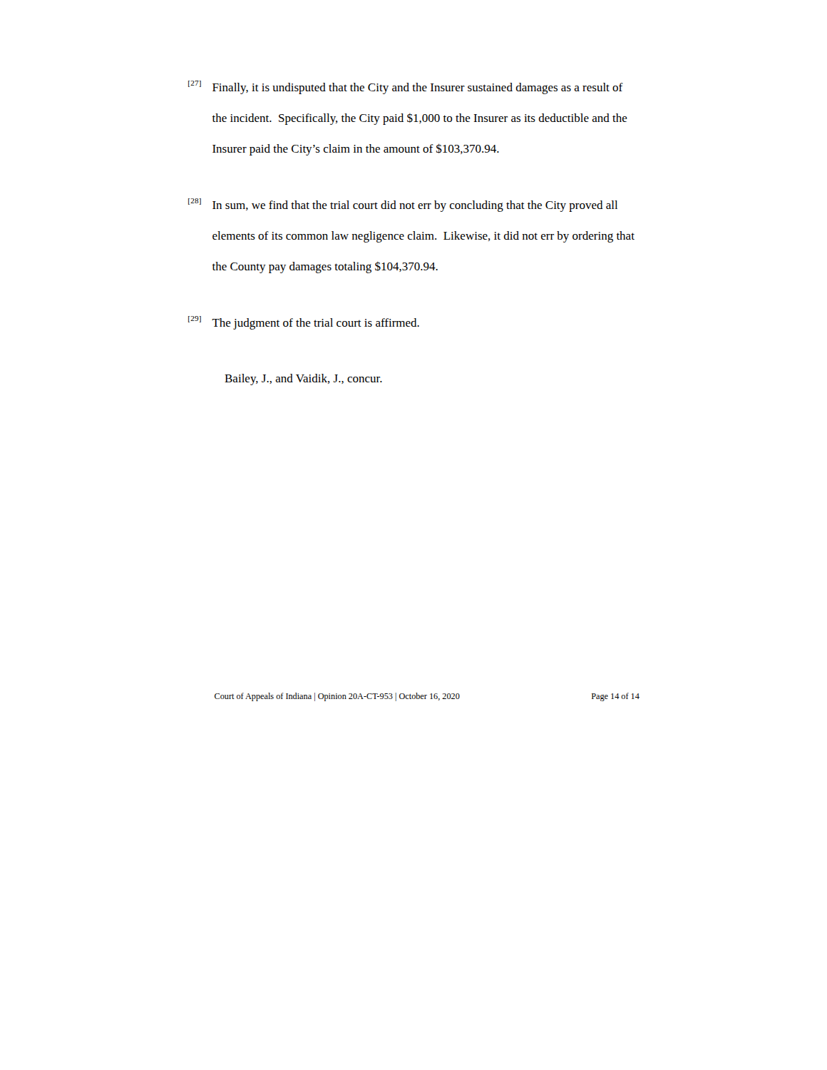[27]
Finally, it is undisputed that the City and the Insurer sustained damages as a result of the incident. Specifically, the City paid $1,000 to the Insurer as its deductible and the Insurer paid the City’s claim in the amount of $103,370.94.
[28]
In sum, we find that the trial court did not err by concluding that the City proved all elements of its common law negligence claim. Likewise, it did not err by ordering that the County pay damages totaling $104,370.94.
[29]
The judgment of the trial court is affirmed.
Bailey, J., and Vaidik, J., concur.
Court of Appeals of Indiana | Opinion 20A-CT-953 | October 16, 2020
Page 14 of 14